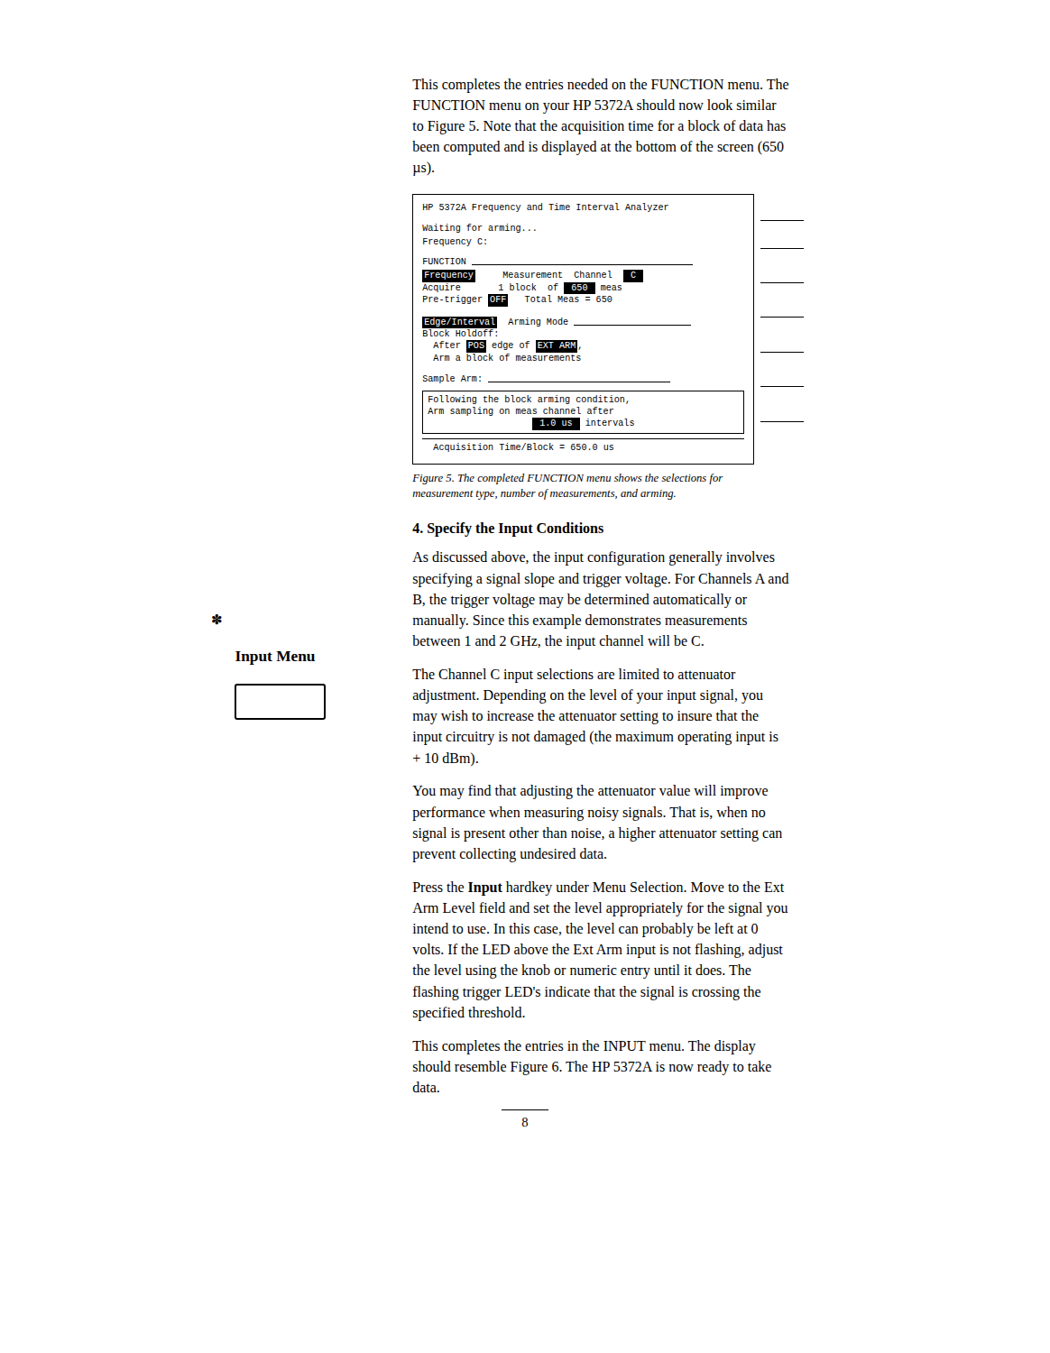This completes the entries needed on the FUNCTION menu. The FUNCTION menu on your HP 5372A should now look similar to Figure 5. Note that the acquisition time for a block of data has been computed and is displayed at the bottom of the screen (650 µs).
HP 5372A Frequency and Time Interval Analyzer
Waiting for arming...
Frequency C:
FUNCTION
Frequency Measurement Channel C
Acquire 1 block of 650 meas
Pre-trigger OFF Total Meas = 650
Edge/Interval Arming Mode
Block Holdoff:
After POS edge of EXT ARM,
Arm a block of measurements
Sample Arm:
Following the block arming condition,
Arm sampling on meas channel after
1.0 us intervals
Acquisition Time/Block = 650.0 us
Figure 5. The completed FUNCTION menu shows the selections for measurement type, number of measurements, and arming.
4. Specify the Input Conditions
As discussed above, the input configuration generally involves specifying a signal slope and trigger voltage. For Channels A and B, the trigger voltage may be determined automatically or manually. Since this example demonstrates measurements between 1 and 2 GHz, the input channel will be C.
The Channel C input selections are limited to attenuator adjustment. Depending on the level of your input signal, you may wish to increase the attenuator setting to insure that the input circuitry is not damaged (the maximum operating input is + 10 dBm).
You may find that adjusting the attenuator value will improve performance when measuring noisy signals. That is, when no signal is present other than noise, a higher attenuator setting can prevent collecting undesired data.
Press the Input hardkey under Menu Selection. Move to the Ext Arm Level field and set the level appropriately for the signal you intend to use. In this case, the level can probably be left at 0 volts. If the LED above the Ext Arm input is not flashing, adjust the level using the knob or numeric entry until it does. The flashing trigger LED's indicate that the signal is crossing the specified threshold.
This completes the entries in the INPUT menu. The display should resemble Figure 6. The HP 5372A is now ready to take data.
✽
Input Menu
8